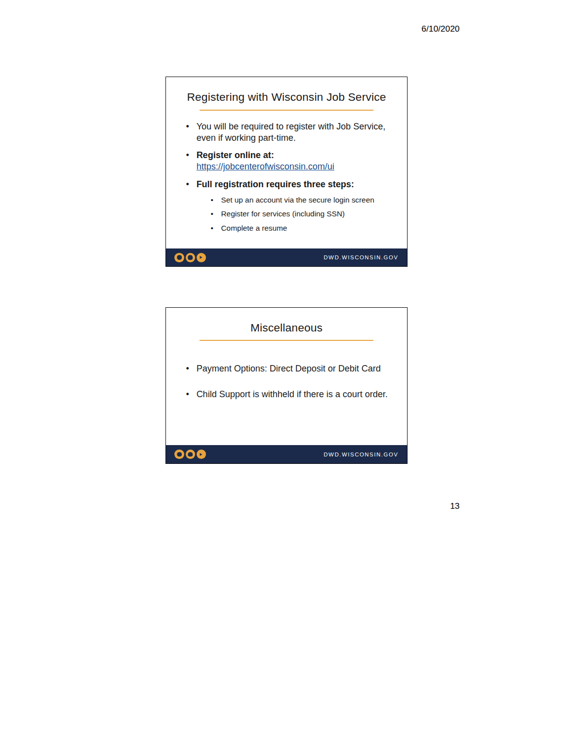6/10/2020
Registering with Wisconsin Job Service
You will be required to register with Job Service, even if working part-time.
Register online at:
https://jobcenterofwisconsin.com/ui
Full registration requires three steps:
Set up an account via the secure login screen
Register for services (including SSN)
Complete a resume
DWD.WISCONSIN.GOV
Miscellaneous
Payment Options: Direct Deposit or Debit Card
Child Support is withheld if there is a court order.
DWD.WISCONSIN.GOV
13